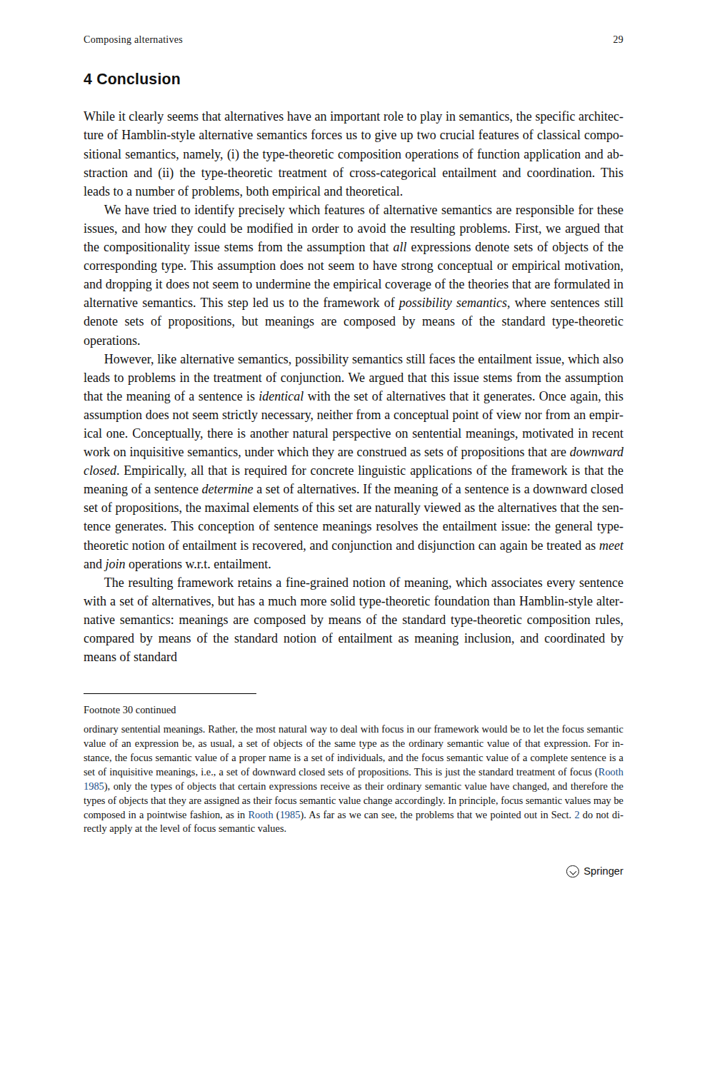Composing alternatives 29
4 Conclusion
While it clearly seems that alternatives have an important role to play in semantics, the specific architecture of Hamblin-style alternative semantics forces us to give up two crucial features of classical compositional semantics, namely, (i) the type-theoretic composition operations of function application and abstraction and (ii) the type-theoretic treatment of cross-categorical entailment and coordination. This leads to a number of problems, both empirical and theoretical.
We have tried to identify precisely which features of alternative semantics are responsible for these issues, and how they could be modified in order to avoid the resulting problems. First, we argued that the compositionality issue stems from the assumption that all expressions denote sets of objects of the corresponding type. This assumption does not seem to have strong conceptual or empirical motivation, and dropping it does not seem to undermine the empirical coverage of the theories that are formulated in alternative semantics. This step led us to the framework of possibility semantics, where sentences still denote sets of propositions, but meanings are composed by means of the standard type-theoretic operations.
However, like alternative semantics, possibility semantics still faces the entailment issue, which also leads to problems in the treatment of conjunction. We argued that this issue stems from the assumption that the meaning of a sentence is identical with the set of alternatives that it generates. Once again, this assumption does not seem strictly necessary, neither from a conceptual point of view nor from an empirical one. Conceptually, there is another natural perspective on sentential meanings, motivated in recent work on inquisitive semantics, under which they are construed as sets of propositions that are downward closed. Empirically, all that is required for concrete linguistic applications of the framework is that the meaning of a sentence determine a set of alternatives. If the meaning of a sentence is a downward closed set of propositions, the maximal elements of this set are naturally viewed as the alternatives that the sentence generates. This conception of sentence meanings resolves the entailment issue: the general type-theoretic notion of entailment is recovered, and conjunction and disjunction can again be treated as meet and join operations w.r.t. entailment.
The resulting framework retains a fine-grained notion of meaning, which associates every sentence with a set of alternatives, but has a much more solid type-theoretic foundation than Hamblin-style alternative semantics: meanings are composed by means of the standard type-theoretic composition rules, compared by means of the standard notion of entailment as meaning inclusion, and coordinated by means of standard
Footnote 30 continued
ordinary sentential meanings. Rather, the most natural way to deal with focus in our framework would be to let the focus semantic value of an expression be, as usual, a set of objects of the same type as the ordinary semantic value of that expression. For instance, the focus semantic value of a proper name is a set of individuals, and the focus semantic value of a complete sentence is a set of inquisitive meanings, i.e., a set of downward closed sets of propositions. This is just the standard treatment of focus (Rooth 1985), only the types of objects that certain expressions receive as their ordinary semantic value have changed, and therefore the types of objects that they are assigned as their focus semantic value change accordingly. In principle, focus semantic values may be composed in a pointwise fashion, as in Rooth (1985). As far as we can see, the problems that we pointed out in Sect. 2 do not directly apply at the level of focus semantic values.
Springer